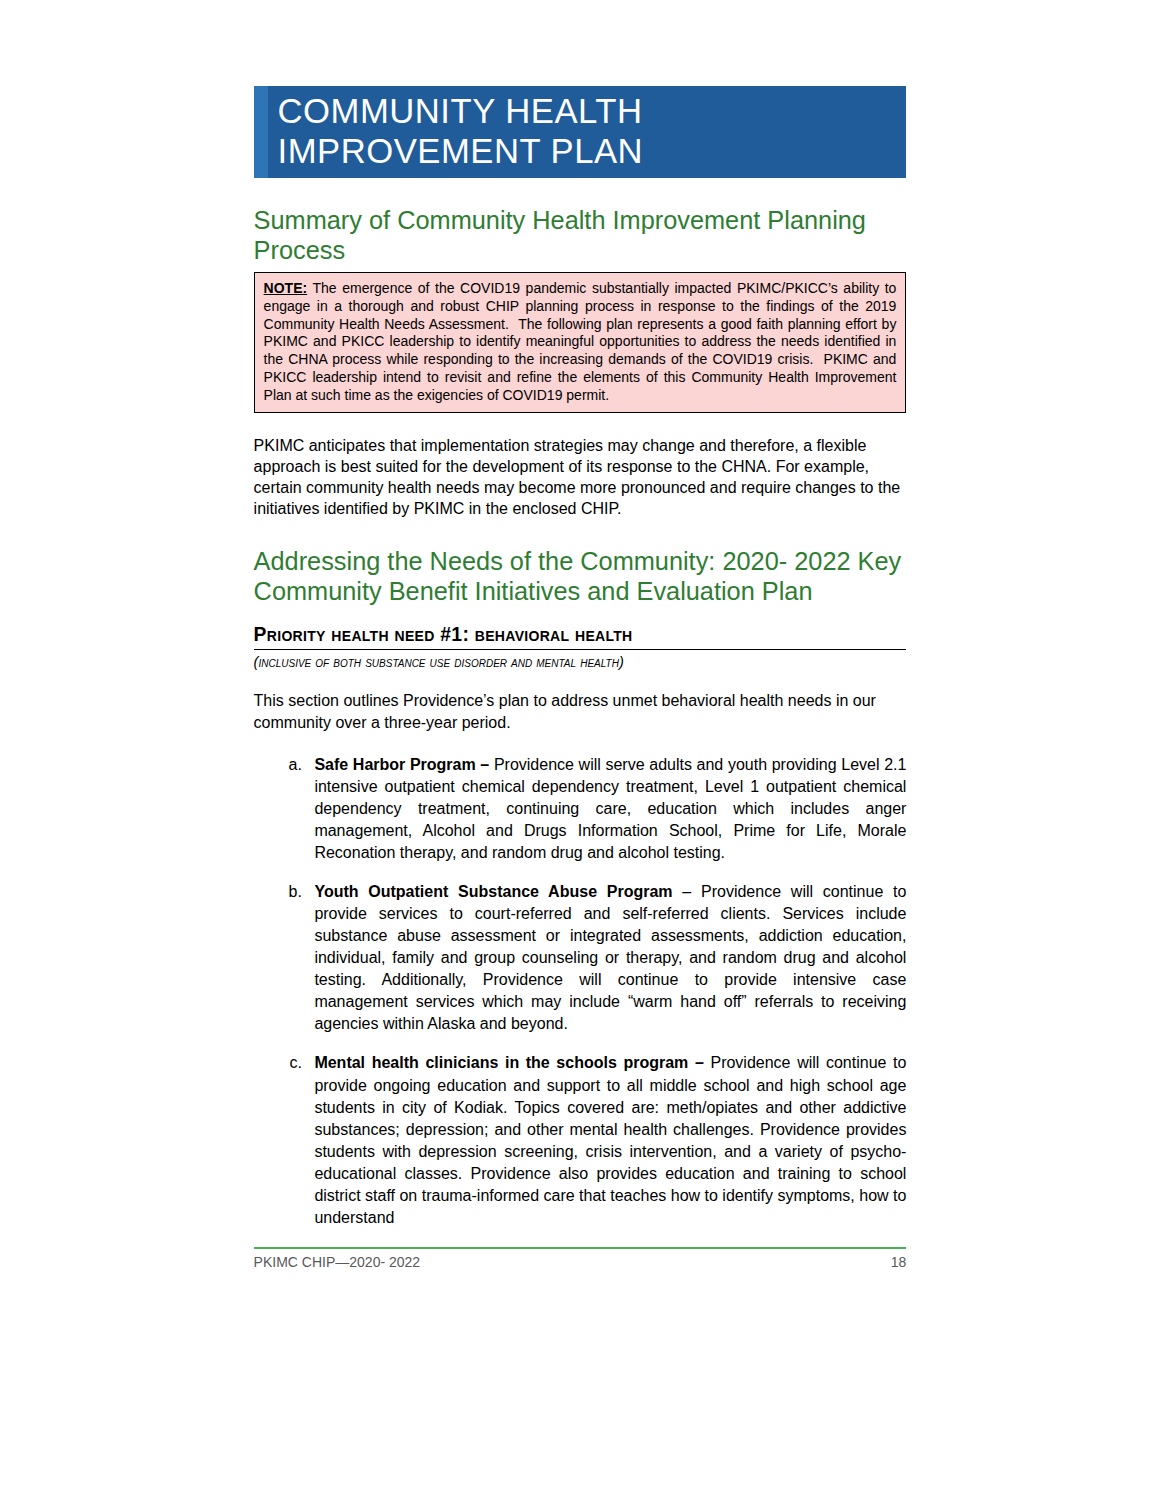COMMUNITY HEALTH IMPROVEMENT PLAN
Summary of Community Health Improvement Planning Process
NOTE: The emergence of the COVID19 pandemic substantially impacted PKIMC/PKICC’s ability to engage in a thorough and robust CHIP planning process in response to the findings of the 2019 Community Health Needs Assessment. The following plan represents a good faith planning effort by PKIMC and PKICC leadership to identify meaningful opportunities to address the needs identified in the CHNA process while responding to the increasing demands of the COVID19 crisis. PKIMC and PKICC leadership intend to revisit and refine the elements of this Community Health Improvement Plan at such time as the exigencies of COVID19 permit.
PKIMC anticipates that implementation strategies may change and therefore, a flexible approach is best suited for the development of its response to the CHNA. For example, certain community health needs may become more pronounced and require changes to the initiatives identified by PKIMC in the enclosed CHIP.
Addressing the Needs of the Community: 2020- 2022 Key Community Benefit Initiatives and Evaluation Plan
Priority health need #1: behavioral health
(inclusive of both substance use disorder and mental health)
This section outlines Providence’s plan to address unmet behavioral health needs in our community over a three-year period.
Safe Harbor Program – Providence will serve adults and youth providing Level 2.1 intensive outpatient chemical dependency treatment, Level 1 outpatient chemical dependency treatment, continuing care, education which includes anger management, Alcohol and Drugs Information School, Prime for Life, Morale Reconation therapy, and random drug and alcohol testing.
Youth Outpatient Substance Abuse Program – Providence will continue to provide services to court-referred and self-referred clients. Services include substance abuse assessment or integrated assessments, addiction education, individual, family and group counseling or therapy, and random drug and alcohol testing. Additionally, Providence will continue to provide intensive case management services which may include “warm hand off” referrals to receiving agencies within Alaska and beyond.
Mental health clinicians in the schools program – Providence will continue to provide ongoing education and support to all middle school and high school age students in city of Kodiak. Topics covered are: meth/opiates and other addictive substances; depression; and other mental health challenges. Providence provides students with depression screening, crisis intervention, and a variety of psycho-educational classes. Providence also provides education and training to school district staff on trauma-informed care that teaches how to identify symptoms, how to understand
PKIMC CHIP—2020- 2022 18